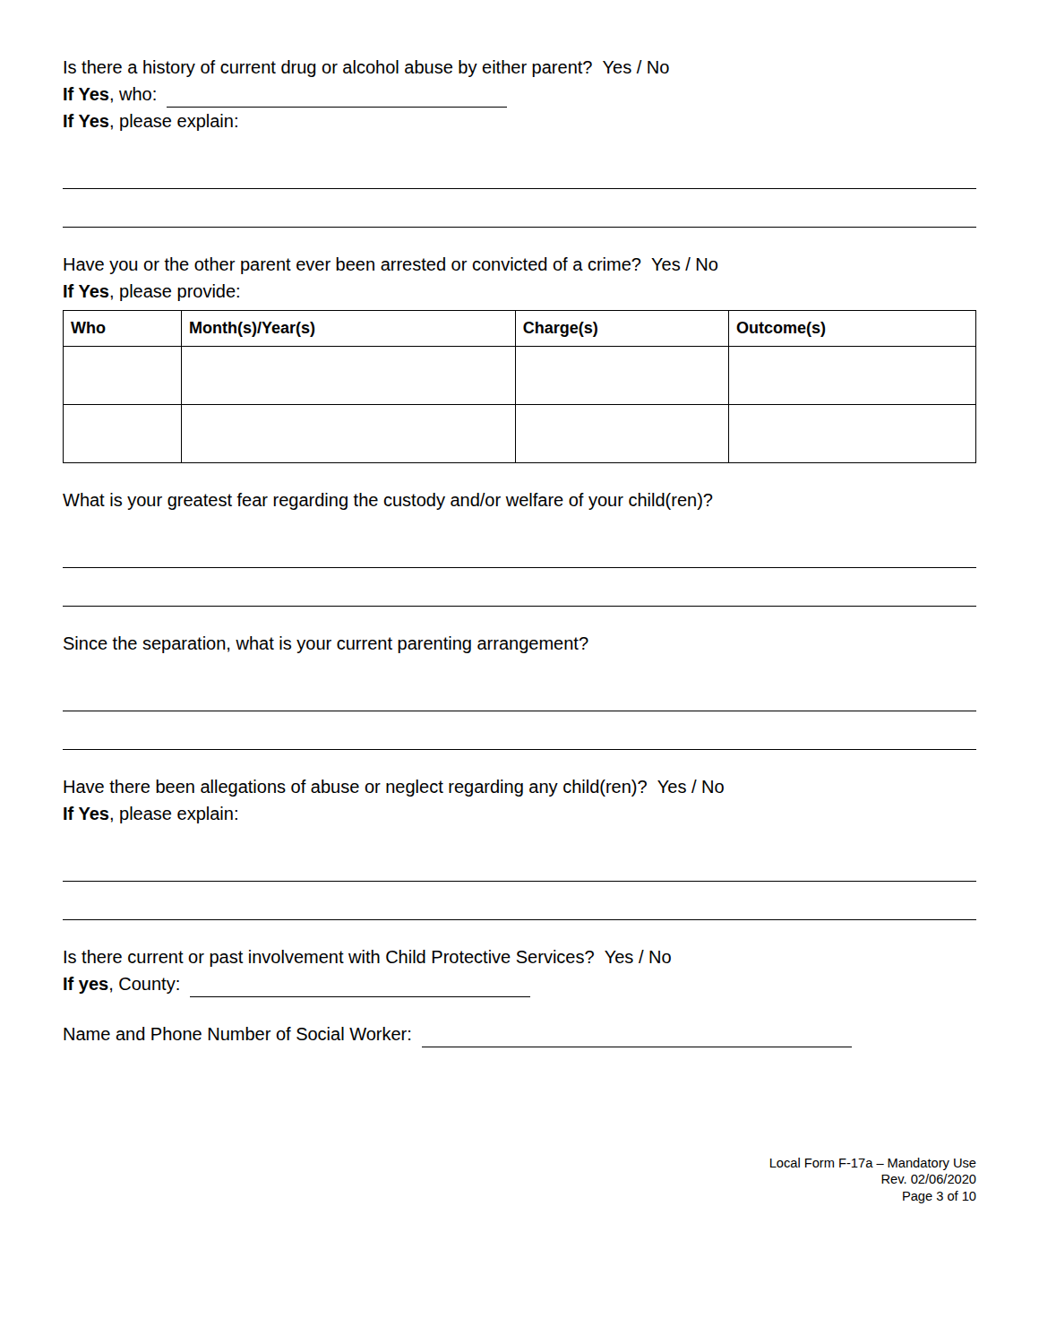Is there a history of current drug or alcohol abuse by either parent? Yes / No
If Yes, who:
If Yes, please explain:
Have you or the other parent ever been arrested or convicted of a crime? Yes / No
If Yes, please provide:
| Who | Month(s)/Year(s) | Charge(s) | Outcome(s) |
| --- | --- | --- | --- |
What is your greatest fear regarding the custody and/or welfare of your child(ren)?
Since the separation, what is your current parenting arrangement?
Have there been allegations of abuse or neglect regarding any child(ren)? Yes / No
If Yes, please explain:
Is there current or past involvement with Child Protective Services? Yes / No
If yes, County:
Name and Phone Number of Social Worker:
Local Form F-17a – Mandatory Use
Rev. 02/06/2020
Page 3 of 10